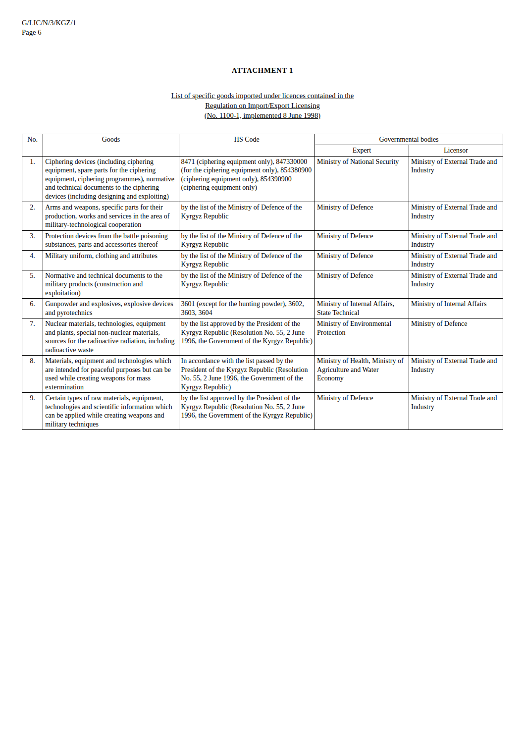G/LIC/N/3/KGZ/1
Page 6
ATTACHMENT 1
List of specific goods imported under licences contained in the
Regulation on Import/Export Licensing
(No. 1100-1, implemented 8 June 1998)
| No. | Goods | HS Code | Governmental bodies |
| --- | --- | --- | --- |
| Expert | Licensor |
| 1. | Ciphering devices (including ciphering equipment, spare parts for the ciphering equipment, ciphering programmes), normative and technical documents to the ciphering devices (including designing and exploiting) | 8471 (ciphering equipment only), 847330000 (for the ciphering equipment only), 854380900 (ciphering equipment only), 854390900 (ciphering equipment only) | Ministry of National Security | Ministry of External Trade and Industry |
| 2. | Arms and weapons, specific parts for their production, works and services in the area of military-technological cooperation | by the list of the Ministry of Defence of the Kyrgyz Republic | Ministry of Defence | Ministry of External Trade and Industry |
| 3. | Protection devices from the battle poisoning substances, parts and accessories thereof | by the list of the Ministry of Defence of the Kyrgyz Republic | Ministry of Defence | Ministry of External Trade and Industry |
| 4. | Military uniform, clothing and attributes | by the list of the Ministry of Defence of the Kyrgyz Republic | Ministry of Defence | Ministry of External Trade and Industry |
| 5. | Normative and technical documents to the military products (construction and exploitation) | by the list of the Ministry of Defence of the Kyrgyz Republic | Ministry of Defence | Ministry of External Trade and Industry |
| 6. | Gunpowder and explosives, explosive devices and pyrotechnics | 3601 (except for the hunting powder), 3602, 3603, 3604 | Ministry of Internal Affairs, State Technical | Ministry of Internal Affairs |
| 7. | Nuclear materials, technologies, equipment and plants, special non-nuclear materials, sources for the radioactive radiation, including radioactive waste | by the list approved by the President of the Kyrgyz Republic (Resolution No. 55, 2 June 1996, the Government of the Kyrgyz Republic) | Ministry of Environmental Protection | Ministry of Defence |
| 8. | Materials, equipment and technologies which are intended for peaceful purposes but can be used while creating weapons for mass extermination | In accordance with the list passed by the President of the Kyrgyz Republic (Resolution No. 55, 2 June 1996, the Government of the Kyrgyz Republic) | Ministry of Health, Ministry of Agriculture and Water Economy | Ministry of External Trade and Industry |
| 9. | Certain types of raw materials, equipment, technologies and scientific information which can be applied while creating weapons and military techniques | by the list approved by the President of the Kyrgyz Republic (Resolution No. 55, 2 June 1996, the Government of the Kyrgyz Republic) | Ministry of Defence | Ministry of External Trade and Industry |